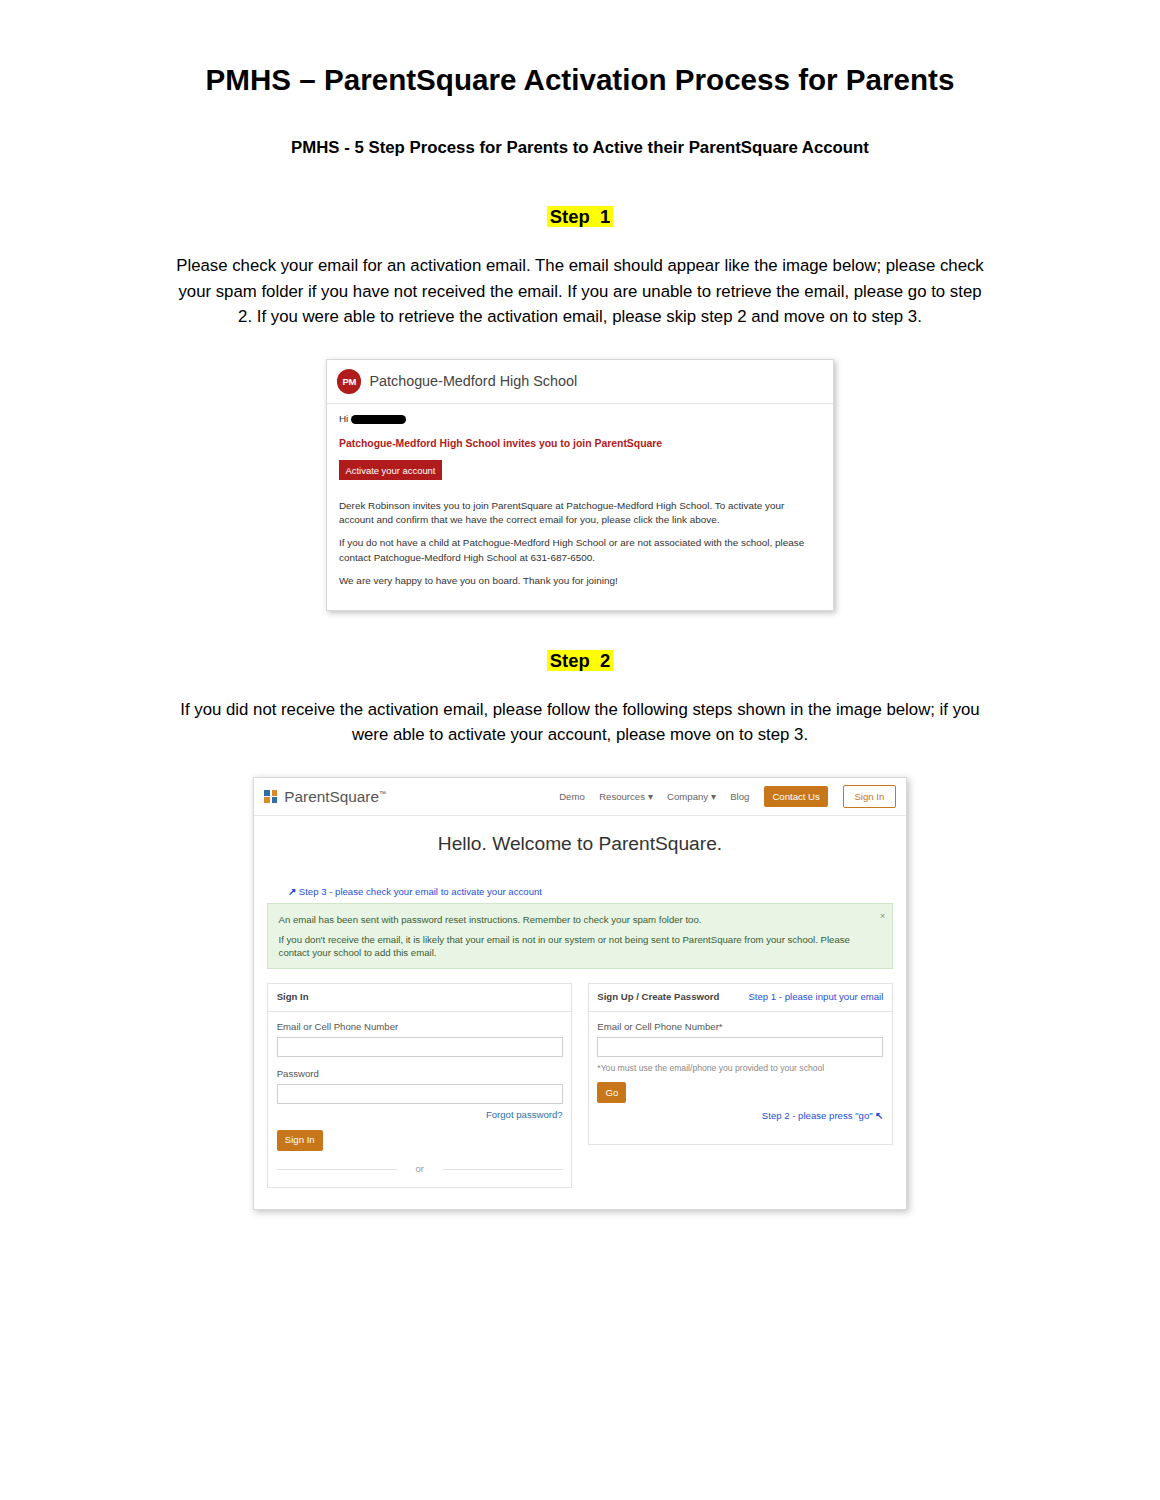PMHS – ParentSquare Activation Process for Parents
PMHS - 5 Step Process for Parents to Active their ParentSquare Account
Step 1
Please check your email for an activation email. The email should appear like the image below; please check your spam folder if you have not received the email. If you are unable to retrieve the email, please go to step 2. If you were able to retrieve the activation email, please skip step 2 and move on to step 3.
PM
Patchogue-Medford High School
Hi
Patchogue-Medford High School invites you to join ParentSquare
Activate your account
Derek Robinson invites you to join ParentSquare at Patchogue-Medford High School. To activate your account and confirm that we have the correct email for you, please click the link above.
If you do not have a child at Patchogue-Medford High School or are not associated with the school, please contact Patchogue-Medford High School at 631-687-6500.
We are very happy to have you on board. Thank you for joining!
Step 2
If you did not receive the activation email, please follow the following steps shown in the image below; if you were able to activate your account, please move on to step 3.
ParentSquare™
Demo Resources ▾ Company ▾ Blog Contact Us Sign In
Hello. Welcome to ParentSquare.
↗ Step 3 - please check your email to activate your account
×
An email has been sent with password reset instructions. Remember to check your spam folder too.
If you don't receive the email, it is likely that your email is not in our system or not being sent to ParentSquare from your school. Please contact your school to add this email.
Sign In
Email or Cell Phone Number Password Forgot password? Sign In
or
Sign Up / Create Password Step 1 - please input your email
Email or Cell Phone Number* *You must use the email/phone you provided to your school Go
Step 2 - please press "go" ↖